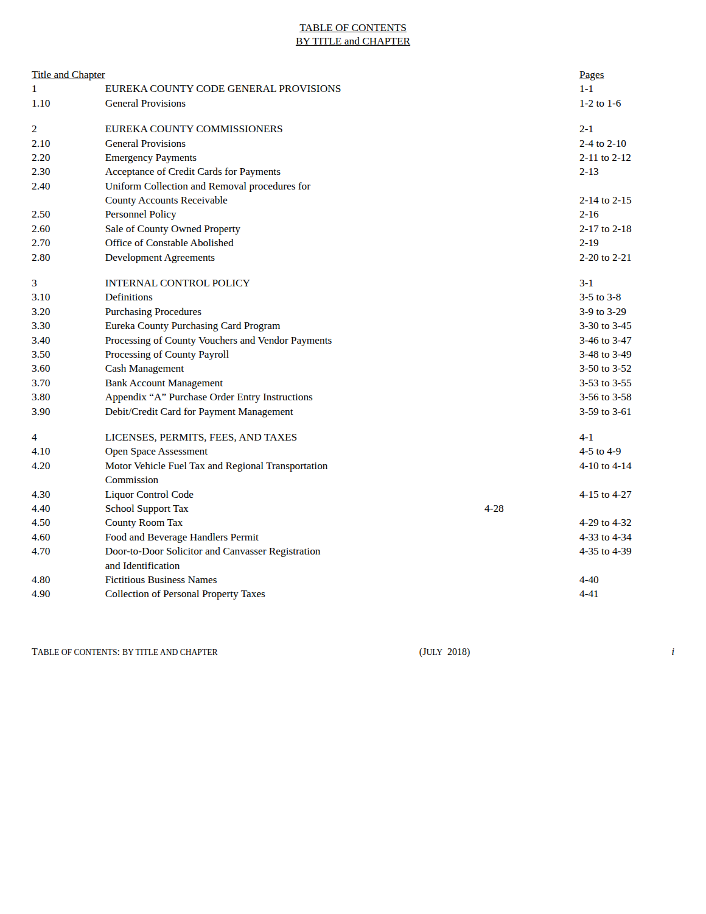TABLE OF CONTENTS
BY TITLE and CHAPTER
| Title and Chapter | | | Pages |
| 1 | EUREKA COUNTY CODE GENERAL PROVISIONS | | 1-1 |
| 1.10 | General Provisions | | 1-2 to 1-6 |
| 2 | EUREKA COUNTY COMMISSIONERS | | 2-1 |
| 2.10 | General Provisions | | 2-4 to 2-10 |
| 2.20 | Emergency Payments | | 2-11 to 2-12 |
| 2.30 | Acceptance of Credit Cards for Payments | | 2-13 |
| 2.40 | Uniform Collection and Removal procedures for | | |
| | County Accounts Receivable | | 2-14 to 2-15 |
| 2.50 | Personnel Policy | | 2-16 |
| 2.60 | Sale of County Owned Property | | 2-17 to 2-18 |
| 2.70 | Office of Constable Abolished | | 2-19 |
| 2.80 | Development Agreements | | 2-20 to 2-21 |
| 3 | INTERNAL CONTROL POLICY | | 3-1 |
| 3.10 | Definitions | | 3-5 to 3-8 |
| 3.20 | Purchasing Procedures | | 3-9 to 3-29 |
| 3.30 | Eureka County Purchasing Card Program | | 3-30 to 3-45 |
| 3.40 | Processing of County Vouchers and Vendor Payments | | 3-46 to 3-47 |
| 3.50 | Processing of County Payroll | | 3-48 to 3-49 |
| 3.60 | Cash Management | | 3-50 to 3-52 |
| 3.70 | Bank Account Management | | 3-53 to 3-55 |
| 3.80 | Appendix “A” Purchase Order Entry Instructions | | 3-56 to 3-58 |
| 3.90 | Debit/Credit Card for Payment Management | | 3-59 to 3-61 |
| 4 | LICENSES, PERMITS, FEES, AND TAXES | | 4-1 |
| 4.10 | Open Space Assessment | | 4-5 to 4-9 |
| 4.20 | Motor Vehicle Fuel Tax and Regional Transportation | | 4-10 to 4-14 |
| | Commission | | |
| 4.30 | Liquor Control Code | | 4-15 to 4-27 |
| 4.40 | School Support Tax | 4-28 | |
| 4.50 | County Room Tax | | 4-29 to 4-32 |
| 4.60 | Food and Beverage Handlers Permit | | 4-33 to 4-34 |
| 4.70 | Door-to-Door Solicitor and Canvasser Registration | | 4-35 to 4-39 |
| | and Identification | | |
| 4.80 | Fictitious Business Names | | 4-40 |
| 4.90 | Collection of Personal Property Taxes | | 4-41 |
TABLE OF CONTENTS: BY TITLE AND CHAPTER
(JULY 2018)
i